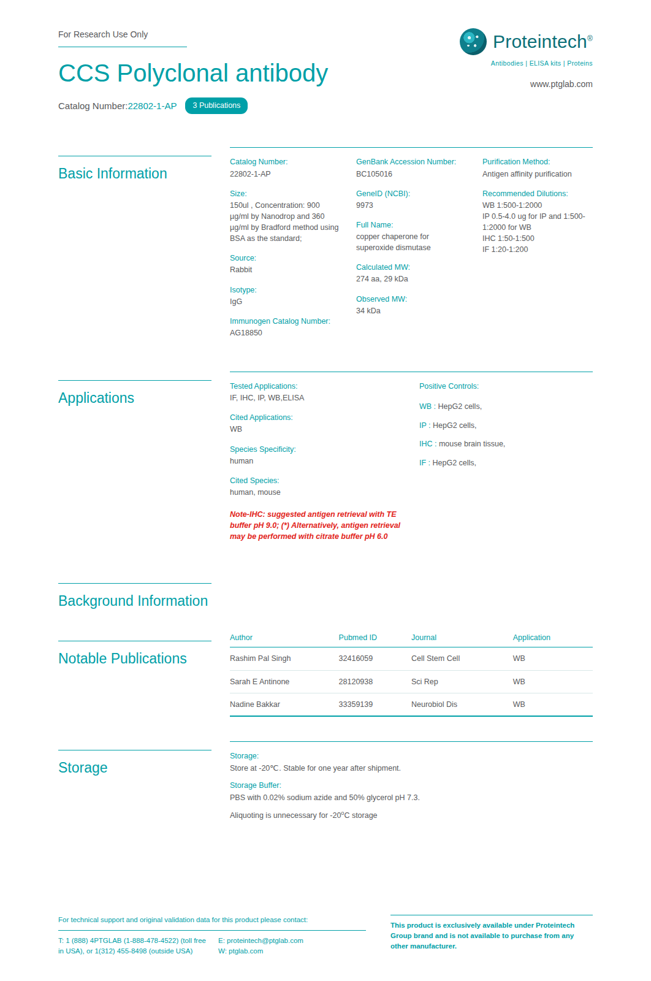For Research Use Only
CCS Polyclonal antibody
Catalog Number:22802-1-AP 3 Publications
Proteintech®
Antibodies | ELISA kits | Proteins
www.ptglab.com
Basic Information
Catalog Number:
22802-1-AP
Size:
150ul , Concentration: 900 µg/ml by Nanodrop and 360 µg/ml by Bradford method using BSA as the standard;
Source:
Rabbit
Isotype:
IgG
Immunogen Catalog Number:
AG18850
GenBank Accession Number:
BC105016
GeneID (NCBI):
9973
Full Name:
copper chaperone for superoxide dismutase
Calculated MW:
274 aa, 29 kDa
Observed MW:
34 kDa
Purification Method:
Antigen affinity purification
Recommended Dilutions:
WB 1:500-1:2000
IP 0.5-4.0 ug for IP and 1:500-1:2000 for WB
IHC 1:50-1:500
IF 1:20-1:200
Applications
Tested Applications:
IF, IHC, IP, WB,ELISA
Cited Applications:
WB
Species Specificity:
human
Cited Species:
human, mouse
Note-IHC: suggested antigen retrieval with TE buffer pH 9.0; (*) Alternatively, antigen retrieval may be performed with citrate buffer pH 6.0
Positive Controls:
WB : HepG2 cells,
IP : HepG2 cells,
IHC : mouse brain tissue,
IF : HepG2 cells,
Background Information
Notable Publications
| Author | Pubmed ID | Journal | Application |
| --- | --- | --- | --- |
| Rashim Pal Singh | 32416059 | Cell Stem Cell | WB |
| Sarah E Antinone | 28120938 | Sci Rep | WB |
| Nadine Bakkar | 33359139 | Neurobiol Dis | WB |
Storage
Storage:
Store at -20℃. Stable for one year after shipment.
Storage Buffer:
PBS with 0.02% sodium azide and 50% glycerol pH 7.3.
Aliquoting is unnecessary for -20o C storage
For technical support and original validation data for this product please contact:
T: 1 (888) 4PTGLAB (1-888-478-4522) (toll free in USA), or 1(312) 455-8498 (outside USA)
E: proteintech@ptglab.com
W: ptglab.com
This product is exclusively available under Proteintech Group brand and is not available to purchase from any other manufacturer.